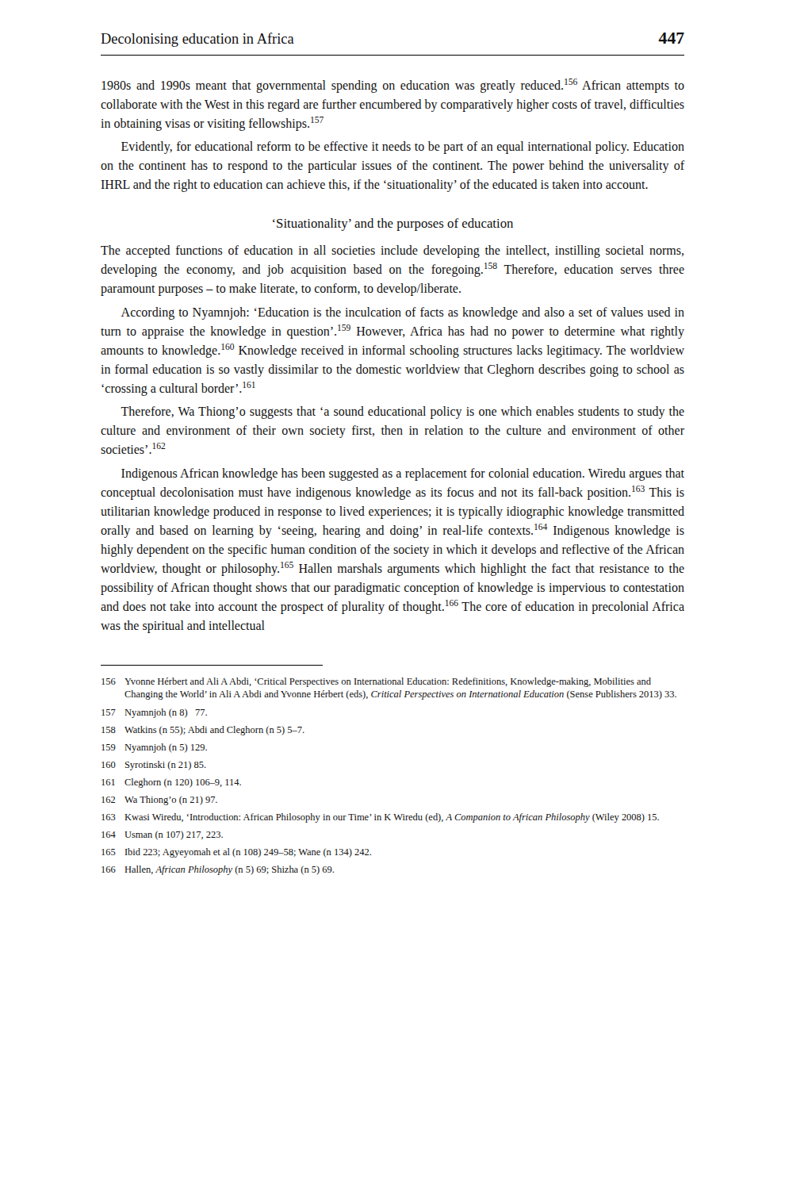Decolonising education in Africa
447
1980s and 1990s meant that governmental spending on education was greatly reduced.156 African attempts to collaborate with the West in this regard are further encumbered by comparatively higher costs of travel, difficulties in obtaining visas or visiting fellowships.157
Evidently, for educational reform to be effective it needs to be part of an equal international policy. Education on the continent has to respond to the particular issues of the continent. The power behind the universality of IHRL and the right to education can achieve this, if the ‘situationality’ of the educated is taken into account.
‘Situationality’ and the purposes of education
The accepted functions of education in all societies include developing the intellect, instilling societal norms, developing the economy, and job acquisition based on the foregoing.158 Therefore, education serves three paramount purposes – to make literate, to conform, to develop/liberate.
According to Nyamnjoh: ‘Education is the inculcation of facts as knowledge and also a set of values used in turn to appraise the knowledge in question’.159 However, Africa has had no power to determine what rightly amounts to knowledge.160 Knowledge received in informal schooling structures lacks legitimacy. The worldview in formal education is so vastly dissimilar to the domestic worldview that Cleghorn describes going to school as ‘crossing a cultural border’.161
Therefore, Wa Thiong’o suggests that ‘a sound educational policy is one which enables students to study the culture and environment of their own society first, then in relation to the culture and environment of other societies’.162
Indigenous African knowledge has been suggested as a replacement for colonial education. Wiredu argues that conceptual decolonisation must have indigenous knowledge as its focus and not its fall-back position.163 This is utilitarian knowledge produced in response to lived experiences; it is typically idiographic knowledge transmitted orally and based on learning by ‘seeing, hearing and doing’ in real-life contexts.164 Indigenous knowledge is highly dependent on the specific human condition of the society in which it develops and reflective of the African worldview, thought or philosophy.165 Hallen marshals arguments which highlight the fact that resistance to the possibility of African thought shows that our paradigmatic conception of knowledge is impervious to contestation and does not take into account the prospect of plurality of thought.166 The core of education in precolonial Africa was the spiritual and intellectual
156 Yvonne Hérbert and Ali A Abdi, ‘Critical Perspectives on International Education: Redefinitions, Knowledge-making, Mobilities and Changing the World’ in Ali A Abdi and Yvonne Hérbert (eds), Critical Perspectives on International Education (Sense Publishers 2013) 33.
157 Nyamnjoh (n 8) 77.
158 Watkins (n 55); Abdi and Cleghorn (n 5) 5–7.
159 Nyamnjoh (n 5) 129.
160 Syrotinski (n 21) 85.
161 Cleghorn (n 120) 106–9, 114.
162 Wa Thiong’o (n 21) 97.
163 Kwasi Wiredu, ‘Introduction: African Philosophy in our Time’ in K Wiredu (ed), A Companion to African Philosophy (Wiley 2008) 15.
164 Usman (n 107) 217, 223.
165 Ibid 223; Agyeyomah et al (n 108) 249–58; Wane (n 134) 242.
166 Hallen, African Philosophy (n 5) 69; Shizha (n 5) 69.